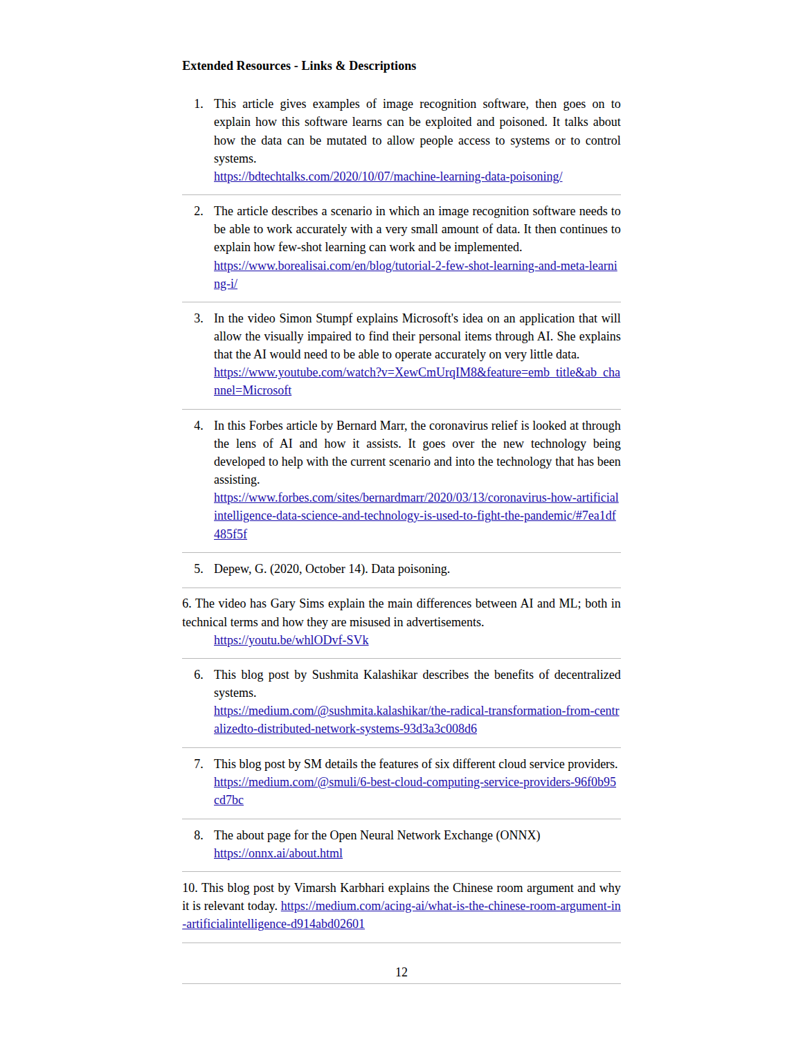Extended Resources - Links & Descriptions
This article gives examples of image recognition software, then goes on to explain how this software learns can be exploited and poisoned. It talks about how the data can be mutated to allow people access to systems or to control systems. https://bdtechtalks.com/2020/10/07/machine-learning-data-poisoning/
The article describes a scenario in which an image recognition software needs to be able to work accurately with a very small amount of data. It then continues to explain how few-shot learning can work and be implemented. https://www.borealisai.com/en/blog/tutorial-2-few-shot-learning-and-meta-learning-i/
In the video Simon Stumpf explains Microsoft's idea on an application that will allow the visually impaired to find their personal items through AI. She explains that the AI would need to be able to operate accurately on very little data. https://www.youtube.com/watch?v=XewCmUrqIM8&feature=emb_title&ab_channel=Microsoft
In this Forbes article by Bernard Marr, the coronavirus relief is looked at through the lens of AI and how it assists. It goes over the new technology being developed to help with the current scenario and into the technology that has been assisting. https://www.forbes.com/sites/bernardmarr/2020/03/13/coronavirus-how-artificialintelligence-data-science-and-technology-is-used-to-fight-the-pandemic/#7ea1df485f5f
Depew, G. (2020, October 14). Data poisoning.
6. The video has Gary Sims explain the main differences between AI and ML; both in technical terms and how they are misused in advertisements. https://youtu.be/whlODvf-SVk
This blog post by Sushmita Kalashikar describes the benefits of decentralized systems. https://medium.com/@sushmita.kalashikar/the-radical-transformation-from-centralizedto-distributed-network-systems-93d3a3c008d6
This blog post by SM details the features of six different cloud service providers. https://medium.com/@smuli/6-best-cloud-computing-service-providers-96f0b95cd7bc
The about page for the Open Neural Network Exchange (ONNX) https://onnx.ai/about.html
10. This blog post by Vimarsh Karbhari explains the Chinese room argument and why it is relevant today. https://medium.com/acing-ai/what-is-the-chinese-room-argument-in-artificialintelligence-d914abd02601
12